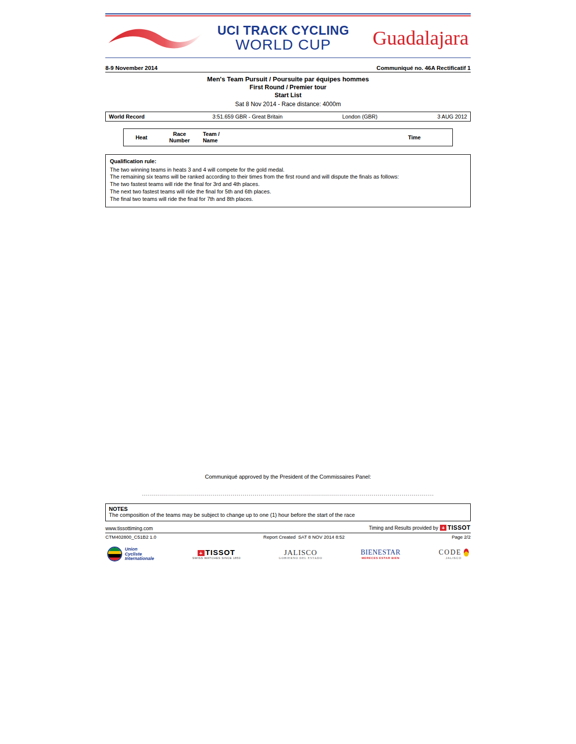UCI TRACK CYCLING
WORLD CUP
Guadalajara
8-9 November 2014
Communiqué no. 46A Rectificatif 1
Men's Team Pursuit / Poursuite par équipes hommes
First Round / Premier tour
Start List
Sat 8 Nov 2014 - Race distance: 4000m
World Record
3:51.659 GBR - Great Britain
London (GBR)
3 AUG 2012
Heat
Race
Number
Team /
Name
Time
Qualification rule:
The two winning teams in heats 3 and 4 will compete for the gold medal.
The remaining six teams will be ranked according to their times from the first round and will dispute the finals as follows:
The two fastest teams will ride the final for 3rd and 4th places.
The next two fastest teams will ride the final for 5th and 6th places.
The final two teams will ride the final for 7th and 8th places.
Communiqué approved by the President of the Commissaires Panel:
.................................................................................................................................................
NOTES
The composition of the teams may be subject to change up to one (1) hour before the start of the race
www.tissottiming.com
Timing and Results provided by +TISSOT
CTM402800_C51B2 1.0
Report Created SAT 8 NOV 2014 8:52
Page 2/2
Union
Cycliste
Internationale
+TISSOT
SWISS WATCHES SINCE 1853
JALISCO
GOBIERNO DEL ESTADO
BIENESTAR
MERECES ESTAR BIEN
CODE
JALISCO